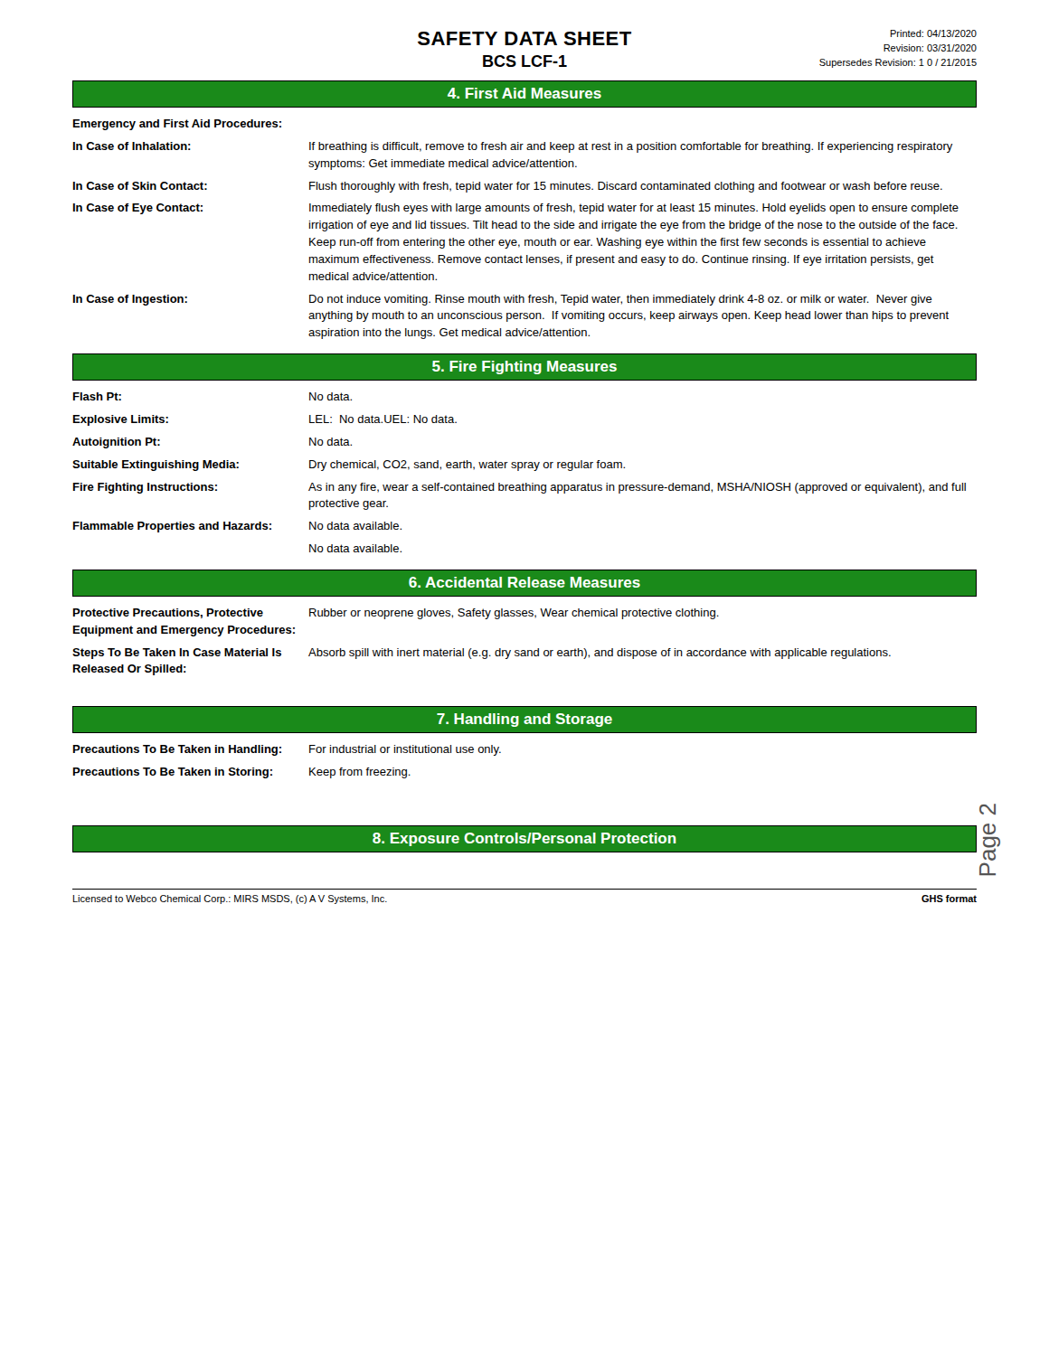Printed: 04/13/2020
Revision: 03/31/2020
Supersedes Revision: 1 0 / 21/2015
SAFETY DATA SHEET
BCS LCF-1
4. First Aid Measures
| Emergency and First Aid Procedures: | |
| In Case of Inhalation: | If breathing is difficult, remove to fresh air and keep at rest in a position comfortable for breathing. If experiencing respiratory symptoms: Get immediate medical advice/attention. |
| In Case of Skin Contact: | Flush thoroughly with fresh, tepid water for 15 minutes. Discard contaminated clothing and footwear or wash before reuse. |
| In Case of Eye Contact: | Immediately flush eyes with large amounts of fresh, tepid water for at least 15 minutes. Hold eyelids open to ensure complete irrigation of eye and lid tissues. Tilt head to the side and irrigate the eye from the bridge of the nose to the outside of the face. Keep run-off from entering the other eye, mouth or ear. Washing eye within the first few seconds is essential to achieve maximum effectiveness. Remove contact lenses, if present and easy to do. Continue rinsing. If eye irritation persists, get medical advice/attention. |
| In Case of Ingestion: | Do not induce vomiting. Rinse mouth with fresh, Tepid water, then immediately drink 4-8 oz. or milk or water. Never give anything by mouth to an unconscious person. If vomiting occurs, keep airways open. Keep head lower than hips to prevent aspiration into the lungs. Get medical advice/attention. |
5. Fire Fighting Measures
| Flash Pt: | No data. |
| Explosive Limits: | LEL: No data. UEL: No data. |
| Autoignition Pt: | No data. |
| Suitable Extinguishing Media: | Dry chemical, CO2, sand, earth, water spray or regular foam. |
| Fire Fighting Instructions: | As in any fire, wear a self-contained breathing apparatus in pressure-demand, MSHA/NIOSH (approved or equivalent), and full protective gear. |
| Flammable Properties and Hazards: | No data available. |
| | No data available. |
6. Accidental Release Measures
| Protective Precautions, Protective Equipment and Emergency Procedures: | Rubber or neoprene gloves, Safety glasses, Wear chemical protective clothing. |
| Steps To Be Taken In Case Material Is Released Or Spilled: | Absorb spill with inert material (e.g. dry sand or earth), and dispose of in accordance with applicable regulations. |
7. Handling and Storage
| Precautions To Be Taken in Handling: | For industrial or institutional use only. |
| Precautions To Be Taken in Storing: | Keep from freezing. |
8. Exposure Controls/Personal Protection
Licensed to Webco Chemical Corp.: MIRS MSDS, (c) A V Systems, Inc.
GHS format
Page 2